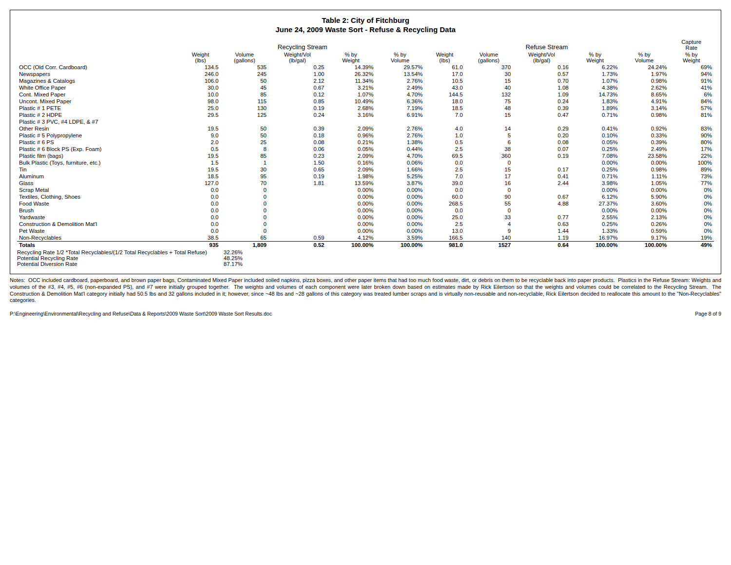Table 2: City of Fitchburg
June 24, 2009 Waste Sort - Refuse & Recycling Data
| | Recycling Stream | Refuse Stream | Capture Rate |
| --- | --- | --- | --- |
| | Weight (lbs) | Volume (gallons) | Weight/Vol (lb/gal) | % by Weight | % by Volume | Weight (lbs) | Volume (gallons) | Weight/Vol (lb/gal) | % by Weight | % by Volume | % by Weight |
| OCC (Old Corr. Cardboard) | 134.5 | 535 | 0.25 | 14.39% | 29.57% | 61.0 | 370 | 0.16 | 6.22% | 24.24% | 69% |
| Newspapers | 246.0 | 245 | 1.00 | 26.32% | 13.54% | 17.0 | 30 | 0.57 | 1.73% | 1.97% | 94% |
| Magazines & Catalogs | 106.0 | 50 | 2.12 | 11.34% | 2.76% | 10.5 | 15 | 0.70 | 1.07% | 0.98% | 91% |
| White Office Paper | 30.0 | 45 | 0.67 | 3.21% | 2.49% | 43.0 | 40 | 1.08 | 4.38% | 2.62% | 41% |
| Cont. Mixed Paper | 10.0 | 85 | 0.12 | 1.07% | 4.70% | 144.5 | 132 | 1.09 | 14.73% | 8.65% | 6% |
| Uncont. Mixed Paper | 98.0 | 115 | 0.85 | 10.49% | 6.36% | 18.0 | 75 | 0.24 | 1.83% | 4.91% | 84% |
| Plastic # 1 PETE | 25.0 | 130 | 0.19 | 2.68% | 7.19% | 18.5 | 48 | 0.39 | 1.89% | 3.14% | 57% |
| Plastic # 2 HDPE | 29.5 | 125 | 0.24 | 3.16% | 6.91% | 7.0 | 15 | 0.47 | 0.71% | 0.98% | 81% |
| Plastic # 3 PVC, #4 LDPE, & #7 | | | | | | | | | | | |
| Other Resin | 19.5 | 50 | 0.39 | 2.09% | 2.76% | 4.0 | 14 | 0.29 | 0.41% | 0.92% | 83% |
| Plastic # 5 Polypropylene | 9.0 | 50 | 0.18 | 0.96% | 2.76% | 1.0 | 5 | 0.20 | 0.10% | 0.33% | 90% |
| Plastic # 6 PS | 2.0 | 25 | 0.08 | 0.21% | 1.38% | 0.5 | 6 | 0.08 | 0.05% | 0.39% | 80% |
| Plastic # 6 Block PS (Exp. Foam) | 0.5 | 8 | 0.06 | 0.05% | 0.44% | 2.5 | 38 | 0.07 | 0.25% | 2.49% | 17% |
| Plastic film (bags) | 19.5 | 85 | 0.23 | 2.09% | 4.70% | 69.5 | 360 | 0.19 | 7.08% | 23.58% | 22% |
| Bulk Plastic (Toys, furniture, etc.) | 1.5 | 1 | 1.50 | 0.16% | 0.06% | 0.0 | 0 | | 0.00% | 0.00% | 100% |
| Tin | 19.5 | 30 | 0.65 | 2.09% | 1.66% | 2.5 | 15 | 0.17 | 0.25% | 0.98% | 89% |
| Aluminum | 18.5 | 95 | 0.19 | 1.98% | 5.25% | 7.0 | 17 | 0.41 | 0.71% | 1.11% | 73% |
| Glass | 127.0 | 70 | 1.81 | 13.59% | 3.87% | 39.0 | 16 | 2.44 | 3.98% | 1.05% | 77% |
| Scrap Metal | 0.0 | 0 | | 0.00% | 0.00% | 0.0 | 0 | | 0.00% | 0.00% | 0% |
| Textiles, Clothing, Shoes | 0.0 | 0 | | 0.00% | 0.00% | 60.0 | 90 | 0.67 | 6.12% | 5.90% | 0% |
| Food Waste | 0.0 | 0 | | 0.00% | 0.00% | 268.5 | 55 | 4.88 | 27.37% | 3.60% | 0% |
| Brush | 0.0 | 0 | | 0.00% | 0.00% | 0.0 | 0 | | 0.00% | 0.00% | 0% |
| Yardwaste | 0.0 | 0 | | 0.00% | 0.00% | 25.0 | 33 | 0.77 | 2.55% | 2.13% | 0% |
| Construction & Demolition Mat'l | 0.0 | 0 | | 0.00% | 0.00% | 2.5 | 4 | 0.63 | 0.25% | 0.26% | 0% |
| Pet Waste | 0.0 | 0 | | 0.00% | 0.00% | 13.0 | 9 | 1.44 | 1.33% | 0.59% | 0% |
| Non-Recyclables | 38.5 | 65 | 0.59 | 4.12% | 3.59% | 166.5 | 140 | 1.19 | 16.97% | 9.17% | 19% |
| Totals | 935 | 1,809 | 0.52 | 100.00% | 100.00% | 981.0 | 1527 | 0.64 | 100.00% | 100.00% | 49% |
| Recycling Rate 1/2 *Total Recyclables/(1/2 Total Recyclables + Total Refuse) | 32.26% |
| Potential Recycling Rate | 48.25% |
| Potential Diversion Rate | 87.17% |
Notes: OCC included cardboard, paperboard, and brown paper bags, Contaminated Mixed Paper included soiled napkins, pizza boxes, and other paper items that had too much food waste, dirt, or debris on them to be recyclable back into paper products. Plastics in the Refuse Stream: Weights and volumes of the #3, #4, #5, #6 (non-expanded PS), and #7 were initially grouped together. The weights and volumes of each component were later broken down based on estimates made by Rick Eilertson so that the weights and volumes could be correlated to the Recycling Stream. The Construction & Demolition Mat'l category initially had 50.5 lbs and 32 gallons included in it; however, since ~48 lbs and ~28 gallons of this category was treated lumber scraps and is virtually non-reusable and non-recyclable, Rick Eilertson decided to reallocate this amount to the "Non-Recyclables" categories.
P:\Engineering\Environmental\Recycling and Refuse\Data & Reports\2009 Waste Sort\2009 Waste Sort Results.doc Page 8 of 9